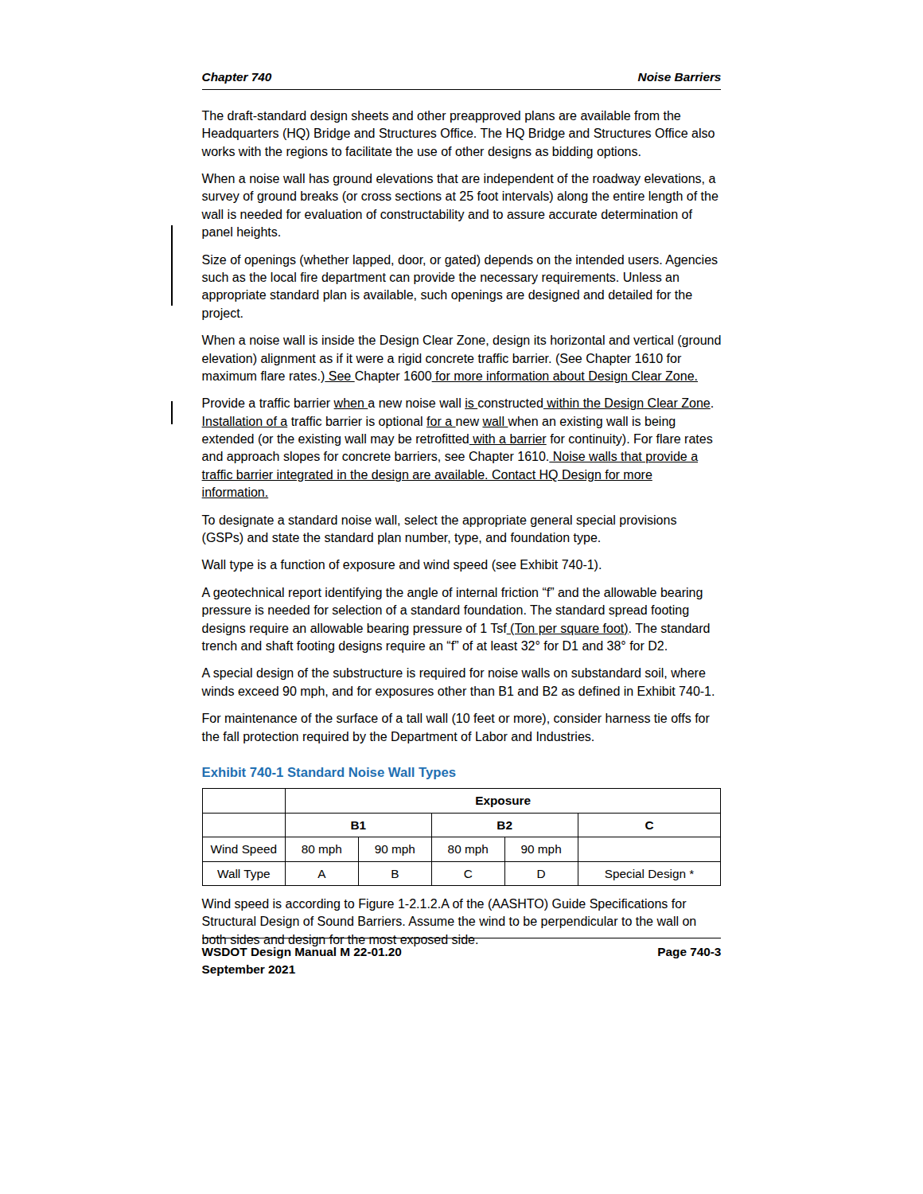Chapter 740
Noise Barriers
The draft-standard design sheets and other preapproved plans are available from the Headquarters (HQ) Bridge and Structures Office. The HQ Bridge and Structures Office also works with the regions to facilitate the use of other designs as bidding options.
When a noise wall has ground elevations that are independent of the roadway elevations, a survey of ground breaks (or cross sections at 25 foot intervals) along the entire length of the wall is needed for evaluation of constructability and to assure accurate determination of panel heights.
Size of openings (whether lapped, door, or gated) depends on the intended users. Agencies such as the local fire department can provide the necessary requirements. Unless an appropriate standard plan is available, such openings are designed and detailed for the project.
When a noise wall is inside the Design Clear Zone, design its horizontal and vertical (ground elevation) alignment as if it were a rigid concrete traffic barrier. (See Chapter 1610 for maximum flare rates.) See Chapter 1600 for more information about Design Clear Zone.
Provide a traffic barrier when a new noise wall is constructed within the Design Clear Zone. Installation of a traffic barrier is optional for a new wall when an existing wall is being extended (or the existing wall may be retrofitted with a barrier for continuity). For flare rates and approach slopes for concrete barriers, see Chapter 1610. Noise walls that provide a traffic barrier integrated in the design are available. Contact HQ Design for more information.
To designate a standard noise wall, select the appropriate general special provisions (GSPs) and state the standard plan number, type, and foundation type.
Wall type is a function of exposure and wind speed (see Exhibit 740-1).
A geotechnical report identifying the angle of internal friction “f” and the allowable bearing pressure is needed for selection of a standard foundation. The standard spread footing designs require an allowable bearing pressure of 1 Tsf (Ton per square foot). The standard trench and shaft footing designs require an “f” of at least 32° for D1 and 38° for D2.
A special design of the substructure is required for noise walls on substandard soil, where winds exceed 90 mph, and for exposures other than B1 and B2 as defined in Exhibit 740-1.
For maintenance of the surface of a tall wall (10 feet or more), consider harness tie offs for the fall protection required by the Department of Labor and Industries.
Exhibit 740-1 Standard Noise Wall Types
| | Exposure |
| | B1 | B2 | C |
| Wind Speed | 80 mph | 90 mph | 80 mph | 90 mph | |
| Wall Type | A | B | C | D | Special Design * |
Wind speed is according to Figure 1-2.1.2.A of the (AASHTO) Guide Specifications for Structural Design of Sound Barriers. Assume the wind to be perpendicular to the wall on both sides and design for the most exposed side.
WSDOT Design Manual M 22-01.20
September 2021
Page 740-3